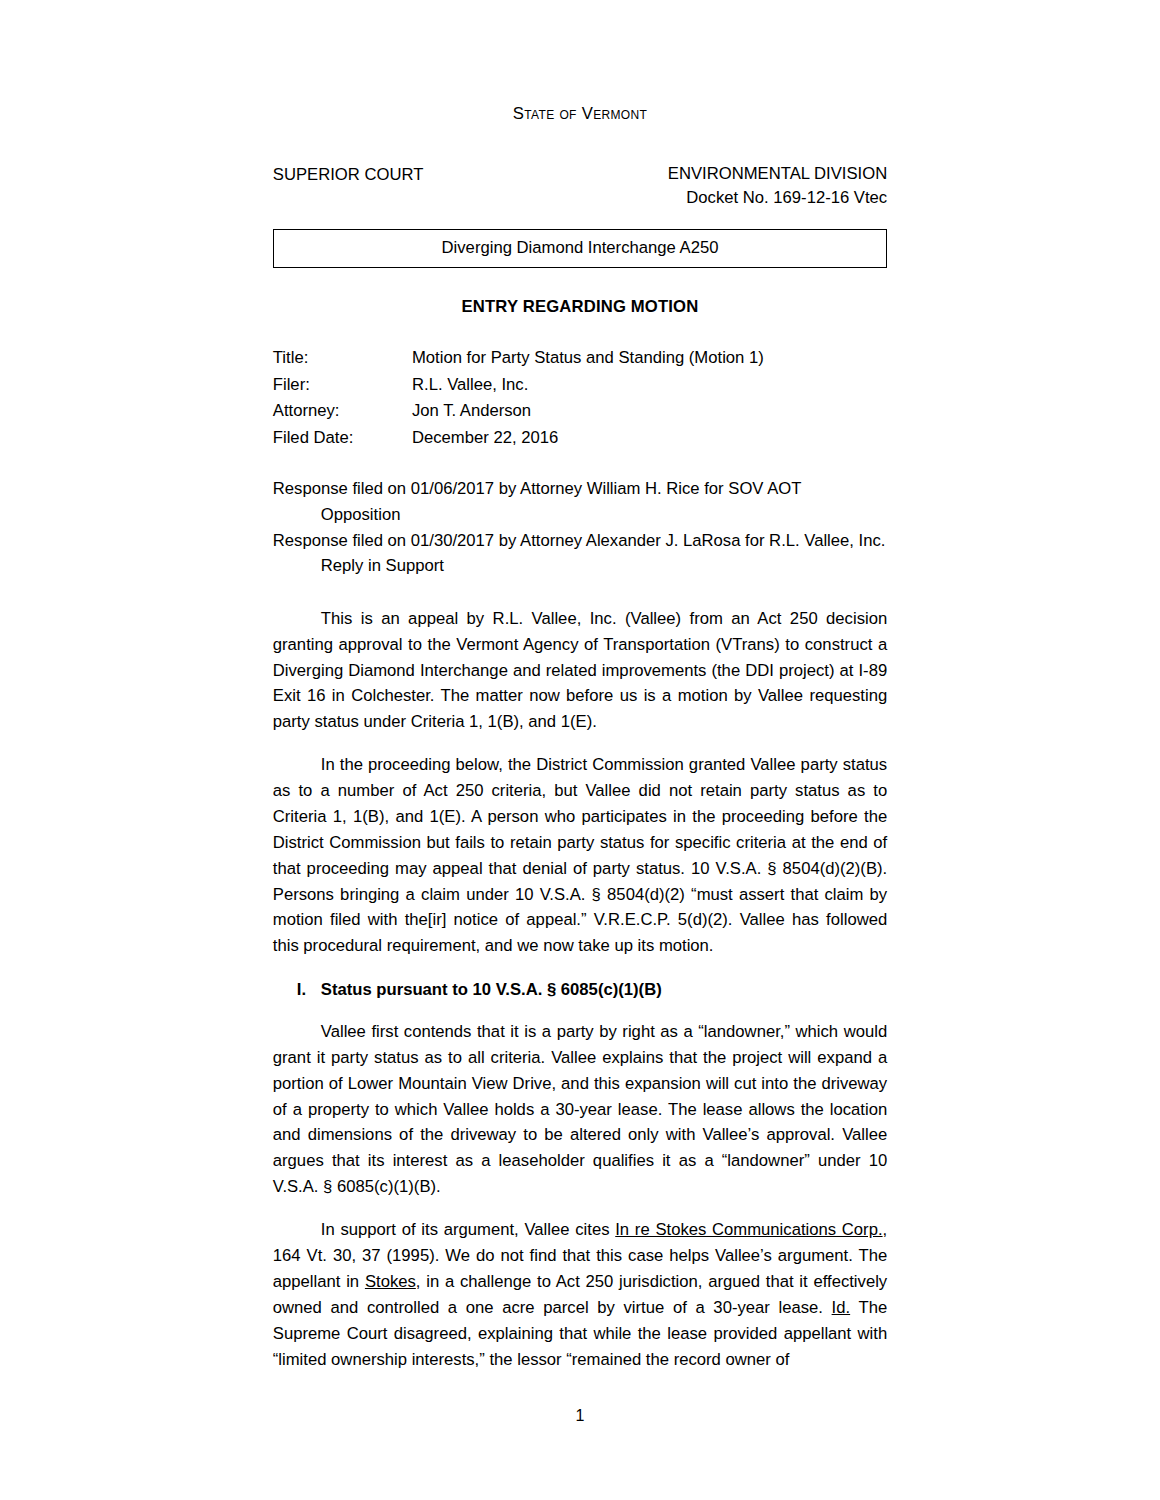State of Vermont
SUPERIOR COURT
ENVIRONMENTAL DIVISION
Docket No. 169-12-16 Vtec
Diverging Diamond Interchange A250
ENTRY REGARDING MOTION
| Title: | Motion for Party Status and Standing (Motion 1) |
| Filer: | R.L. Vallee, Inc. |
| Attorney: | Jon T. Anderson |
| Filed Date: | December 22, 2016 |
Response filed on 01/06/2017 by Attorney William H. Rice for SOV AOT
Opposition
Response filed on 01/30/2017 by Attorney Alexander J. LaRosa for R.L. Vallee, Inc.
Reply in Support
This is an appeal by R.L. Vallee, Inc. (Vallee) from an Act 250 decision granting approval to the Vermont Agency of Transportation (VTrans) to construct a Diverging Diamond Interchange and related improvements (the DDI project) at I-89 Exit 16 in Colchester. The matter now before us is a motion by Vallee requesting party status under Criteria 1, 1(B), and 1(E).
In the proceeding below, the District Commission granted Vallee party status as to a number of Act 250 criteria, but Vallee did not retain party status as to Criteria 1, 1(B), and 1(E). A person who participates in the proceeding before the District Commission but fails to retain party status for specific criteria at the end of that proceeding may appeal that denial of party status. 10 V.S.A. § 8504(d)(2)(B). Persons bringing a claim under 10 V.S.A. § 8504(d)(2) “must assert that claim by motion filed with the[ir] notice of appeal.” V.R.E.C.P. 5(d)(2). Vallee has followed this procedural requirement, and we now take up its motion.
I.
Status pursuant to 10 V.S.A. § 6085(c)(1)(B)
Vallee first contends that it is a party by right as a “landowner,” which would grant it party status as to all criteria. Vallee explains that the project will expand a portion of Lower Mountain View Drive, and this expansion will cut into the driveway of a property to which Vallee holds a 30-year lease. The lease allows the location and dimensions of the driveway to be altered only with Vallee’s approval. Vallee argues that its interest as a leaseholder qualifies it as a “landowner” under 10 V.S.A. § 6085(c)(1)(B).
In support of its argument, Vallee cites In re Stokes Communications Corp., 164 Vt. 30, 37 (1995). We do not find that this case helps Vallee’s argument. The appellant in Stokes, in a challenge to Act 250 jurisdiction, argued that it effectively owned and controlled a one acre parcel by virtue of a 30-year lease. Id. The Supreme Court disagreed, explaining that while the lease provided appellant with “limited ownership interests,” the lessor “remained the record owner of
1